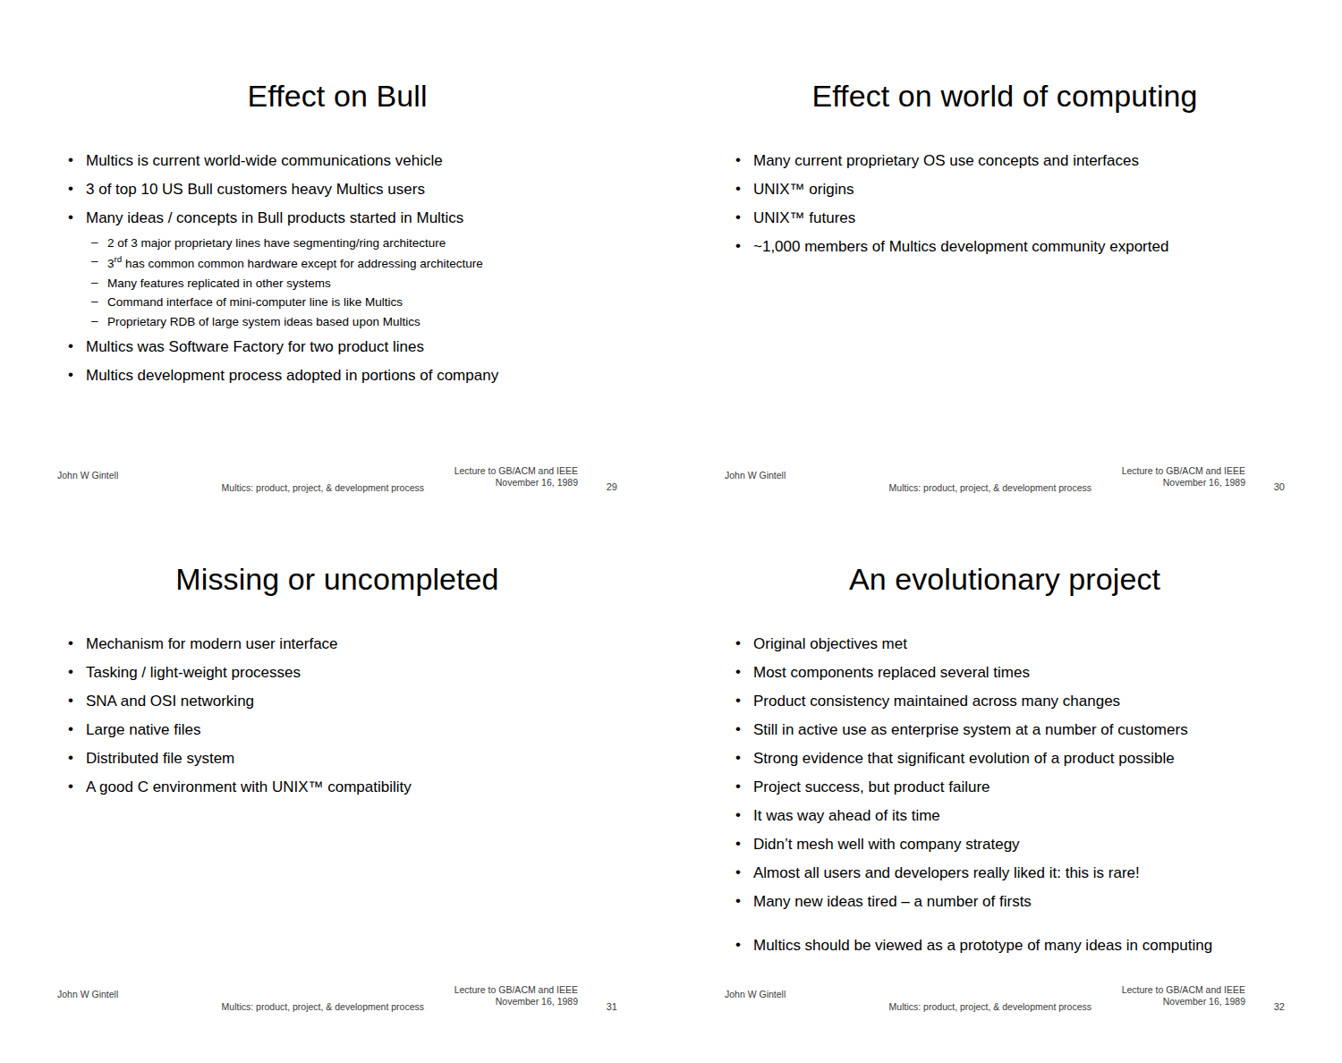Effect on Bull
Multics is current world-wide communications vehicle
3 of top 10 US Bull customers heavy Multics users
Many ideas / concepts in Bull products started in Multics
2 of 3 major proprietary lines have segmenting/ring architecture
3rd has common common hardware except for addressing architecture
Many features replicated in other systems
Command interface of mini-computer line is like Multics
Proprietary RDB of large system ideas based upon Multics
Multics was Software Factory for two product lines
Multics development process adopted in portions of company
John W Gintell
Multics: product, project, & development process
Lecture to GB/ACM and IEEE
November 16, 1989
29
Effect on world of computing
Many current proprietary OS use concepts and interfaces
UNIX™ origins
UNIX™ futures
~1,000 members of Multics development community exported
John W Gintell
Multics: product, project, & development process
Lecture to GB/ACM and IEEE
November 16, 1989
30
Missing or uncompleted
Mechanism for modern user interface
Tasking / light-weight processes
SNA and OSI networking
Large native files
Distributed file system
A good C environment with UNIX™ compatibility
John W Gintell
Multics: product, project, & development process
Lecture to GB/ACM and IEEE
November 16, 1989
31
An evolutionary project
Original objectives met
Most components replaced several times
Product consistency maintained across many changes
Still in active use as enterprise system at a number of customers
Strong evidence that significant evolution of a product possible
Project success, but product failure
It was way ahead of its time
Didn’t mesh well with company strategy
Almost all users and developers really liked it: this is rare!
Many new ideas tired – a number of firsts
Multics should be viewed as a prototype of many ideas in computing
John W Gintell
Multics: product, project, & development process
Lecture to GB/ACM and IEEE
November 16, 1989
32